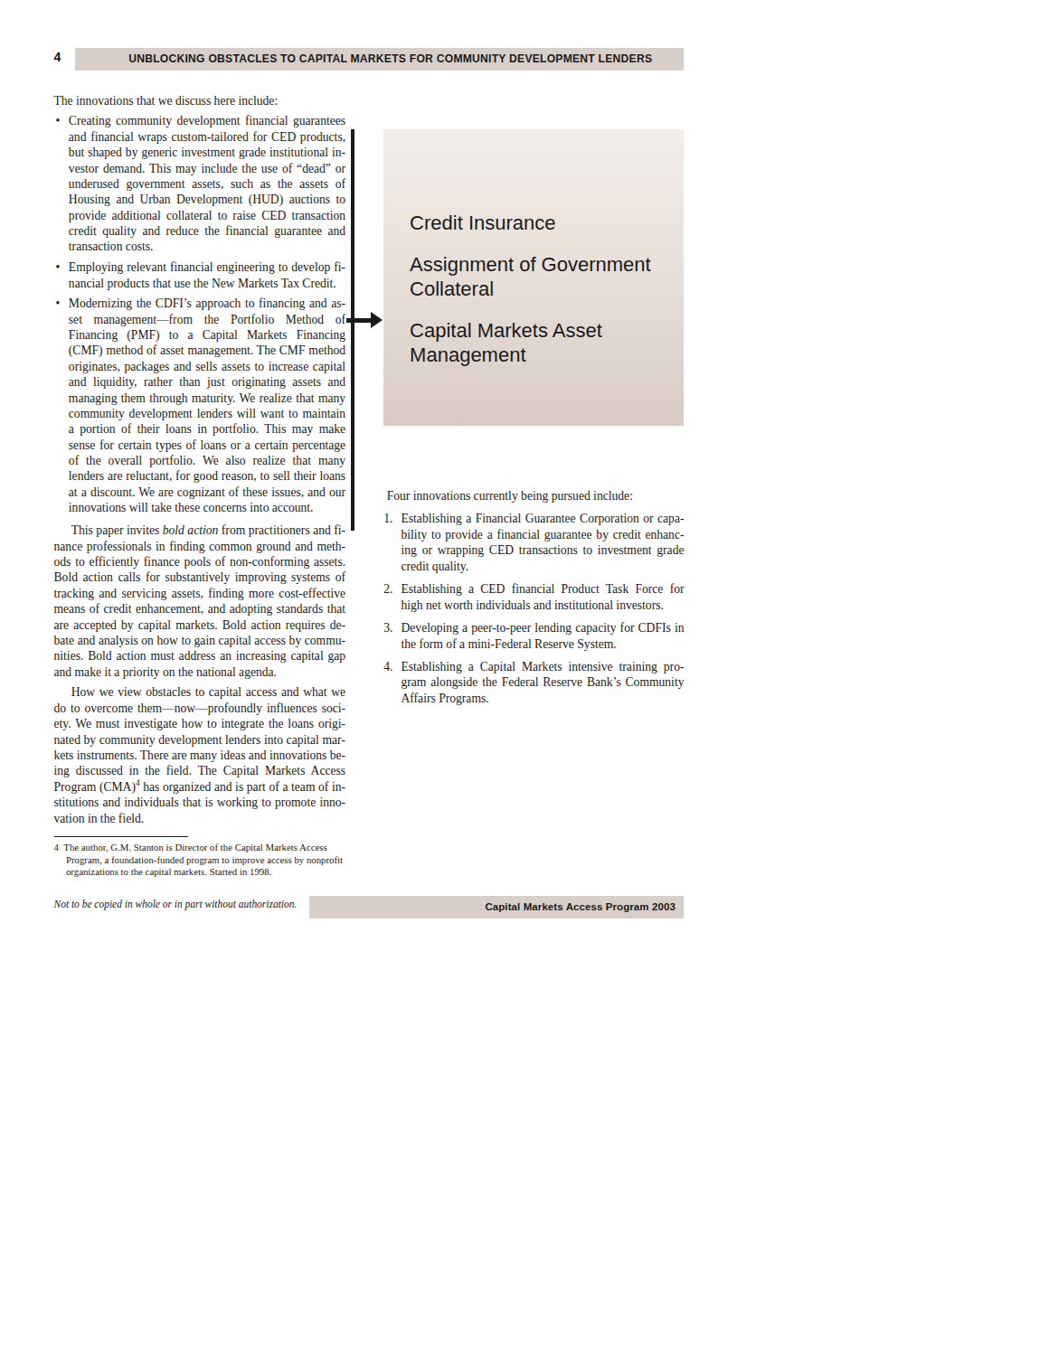4
Unblocking Obstacles to Capital Markets for Community Development Lenders
The innovations that we discuss here include:
Creating community development financial guarantees and financial wraps custom-tailored for CED products, but shaped by generic investment grade institutional investor demand. This may include the use of “dead” or underused government assets, such as the assets of Housing and Urban Development (HUD) auctions to provide additional collateral to raise CED transaction credit quality and reduce the financial guarantee and transaction costs.
Employing relevant financial engineering to develop financial products that use the New Markets Tax Credit.
Modernizing the CDFI’s approach to financing and asset management—from the Portfolio Method of Financing (PMF) to a Capital Markets Financing (CMF) method of asset management. The CMF method originates, packages and sells assets to increase capital and liquidity, rather than just originating assets and managing them through maturity. We realize that many community development lenders will want to maintain a portion of their loans in portfolio. This may make sense for certain types of loans or a certain percentage of the overall portfolio. We also realize that many lenders are reluctant, for good reason, to sell their loans at a discount. We are cognizant of these issues, and our innovations will take these concerns into account.
This paper invites bold action from practitioners and finance professionals in finding common ground and methods to efficiently finance pools of non-conforming assets. Bold action calls for substantively improving systems of tracking and servicing assets, finding more cost-effective means of credit enhancement, and adopting standards that are accepted by capital markets. Bold action requires debate and analysis on how to gain capital access by communities. Bold action must address an increasing capital gap and make it a priority on the national agenda.
How we view obstacles to capital access and what we do to overcome them—now—profoundly influences society. We must investigate how to integrate the loans originated by community development lenders into capital markets instruments. There are many ideas and innovations being discussed in the field. The Capital Markets Access Program (CMA)4 has organized and is part of a team of institutions and individuals that is working to promote innovation in the field.
4 The author, G.M. Stanton is Director of the Capital Markets Access Program, a foundation-funded program to improve access by nonprofit organizations to the capital markets. Started in 1998.
Credit Insurance
Assignment of Government Collateral
Capital Markets Asset Management
Four innovations currently being pursued include:
Establishing a Financial Guarantee Corporation or capability to provide a financial guarantee by credit enhancing or wrapping CED transactions to investment grade credit quality.
Establishing a CED financial Product Task Force for high net worth individuals and institutional investors.
Developing a peer-to-peer lending capacity for CDFIs in the form of a mini-Federal Reserve System.
Establishing a Capital Markets intensive training program alongside the Federal Reserve Bank’s Community Affairs Programs.
Not to be copied in whole or in part without authorization.
Capital Markets Access Program 2003